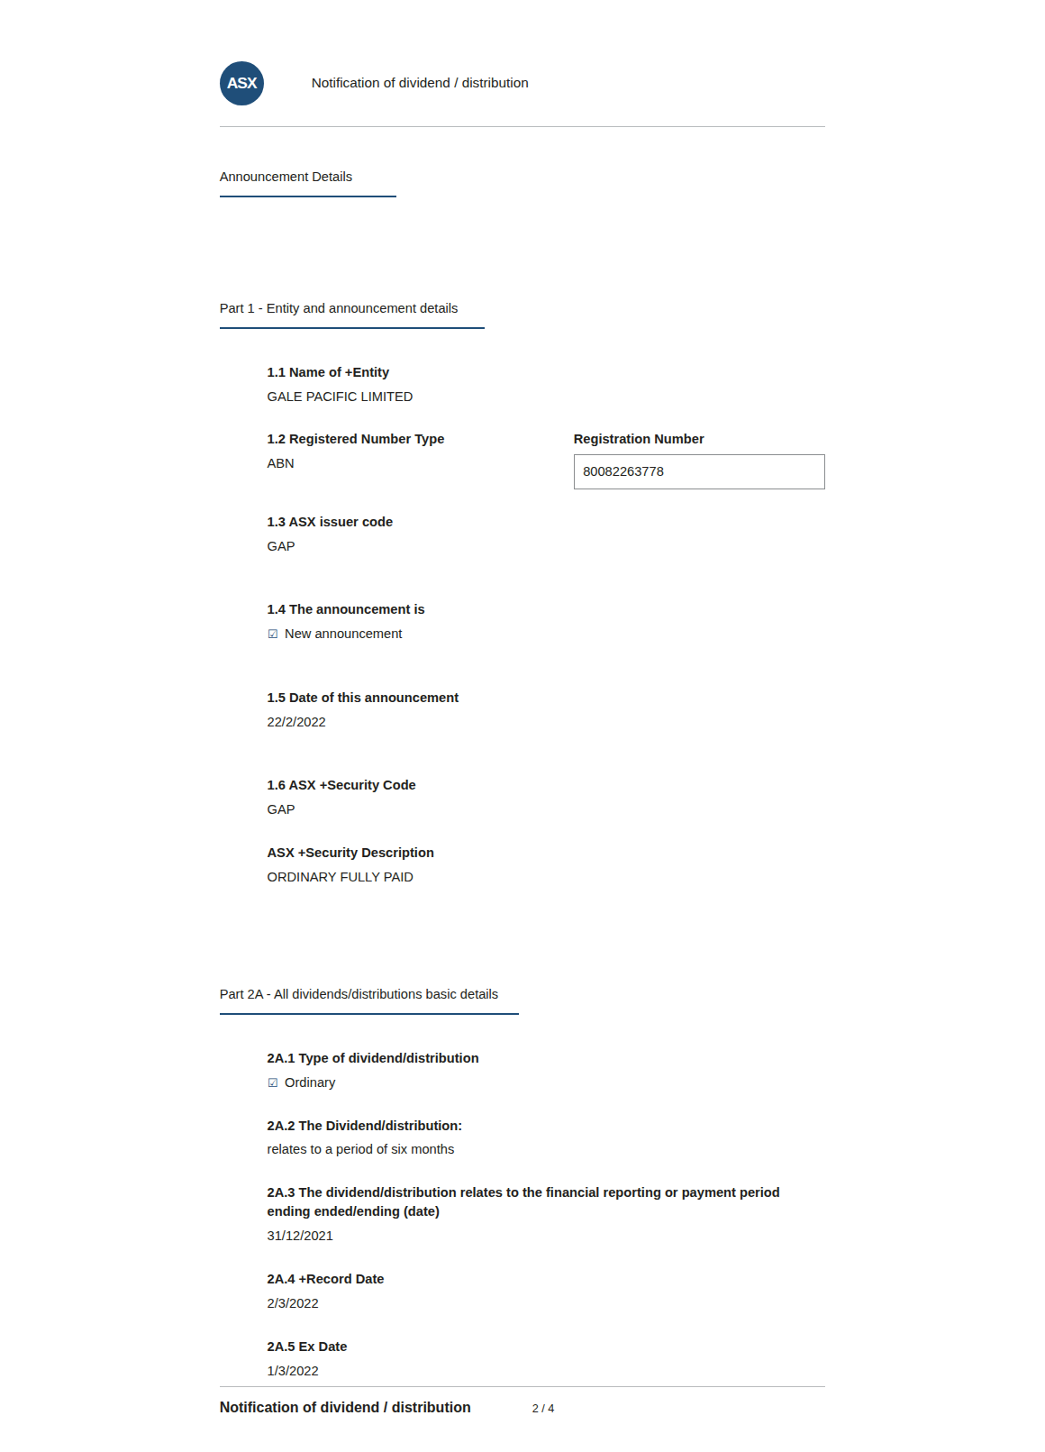ASX
Notification of dividend / distribution
Announcement Details
Part 1 - Entity and announcement details
1.1 Name of +Entity
GALE PACIFIC LIMITED
1.2 Registered Number Type
ABN
Registration Number
80082263778
1.3 ASX issuer code
GAP
1.4 The announcement is
☑New announcement
1.5 Date of this announcement
22/2/2022
1.6 ASX +Security Code
GAP
ASX +Security Description
ORDINARY FULLY PAID
Part 2A - All dividends/distributions basic details
2A.1 Type of dividend/distribution
☑Ordinary
2A.2 The Dividend/distribution:
relates to a period of six months
2A.3 The dividend/distribution relates to the financial reporting or payment period ending ended/ending (date)
31/12/2021
2A.4 +Record Date
2/3/2022
2A.5 Ex Date
1/3/2022
Notification of dividend / distribution
2 / 4